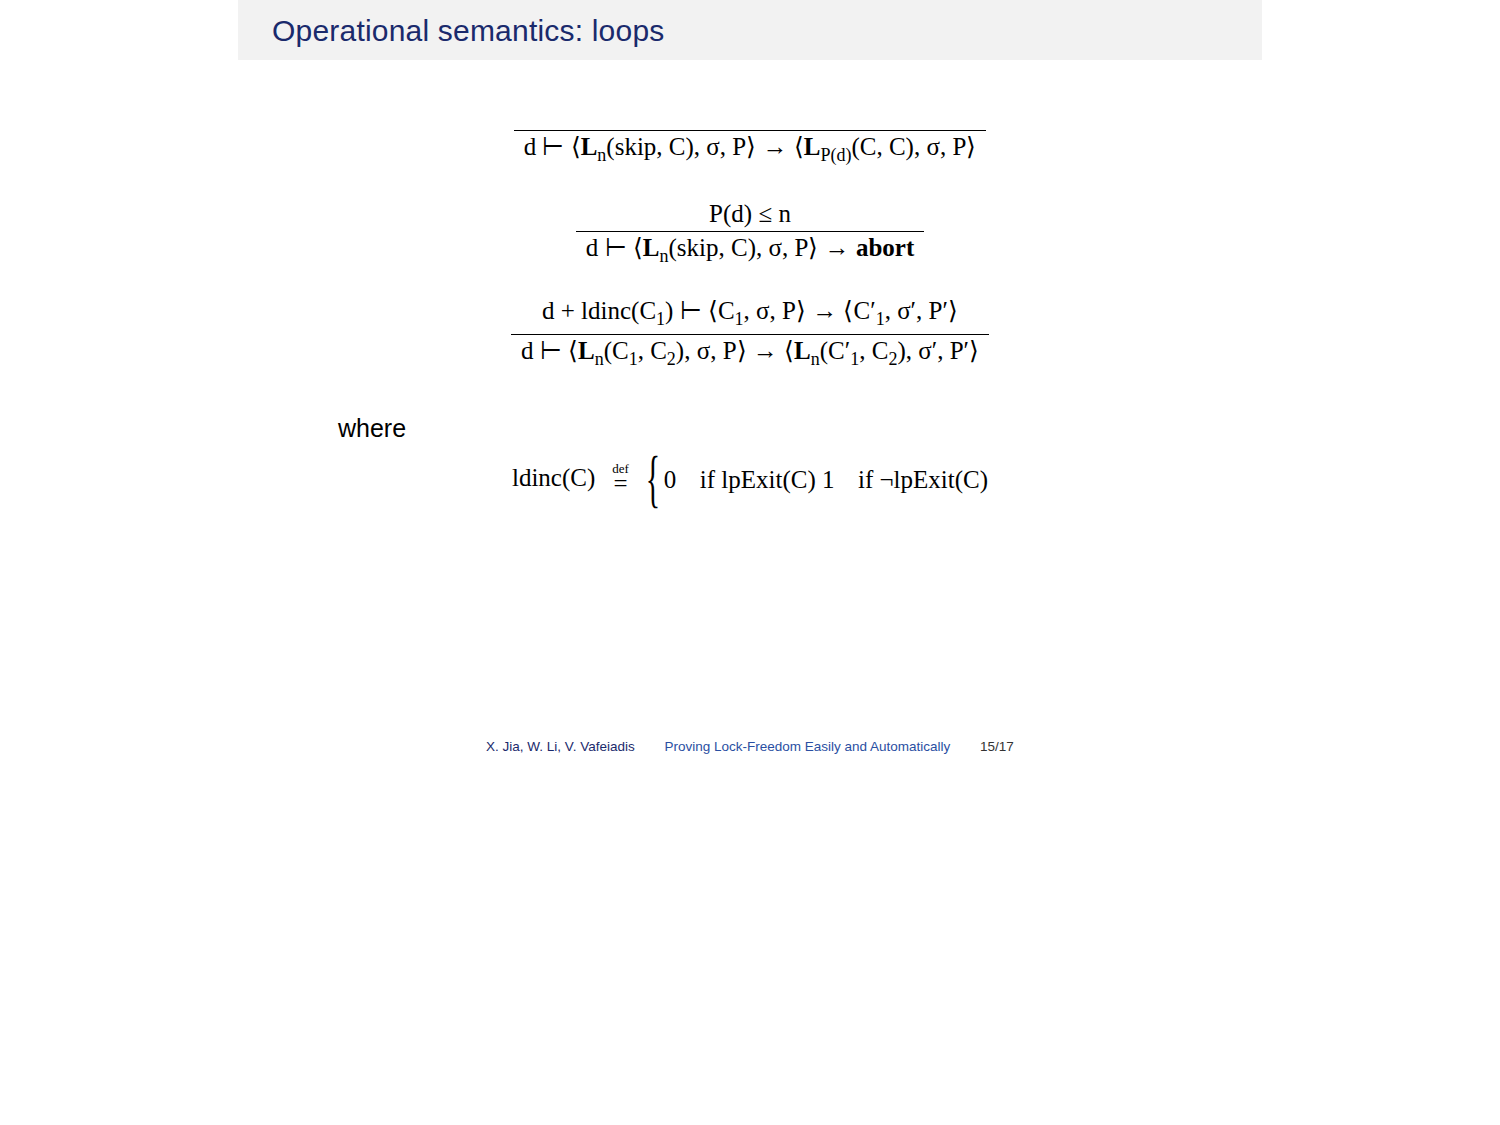Operational semantics: loops
d ⊢ ⟨Ln(skip, C), σ, P⟩ → ⟨LP(d)(C, C), σ, P⟩
P(d) ≤ n
d ⊢ ⟨Ln(skip, C), σ, P⟩ → abort
d + ldinc(C1) ⊢ ⟨C1, σ, P⟩ → ⟨C′1, σ′, P′⟩
d ⊢ ⟨Ln(C1, C2), σ, P⟩ → ⟨Ln(C′1, C2), σ′, P′⟩
where
ldinc(C) def= { 0 if lpExit(C) 1 if ¬lpExit(C)
X. Jia, W. Li, V. Vafeiadis Proving Lock-Freedom Easily and Automatically 15/17